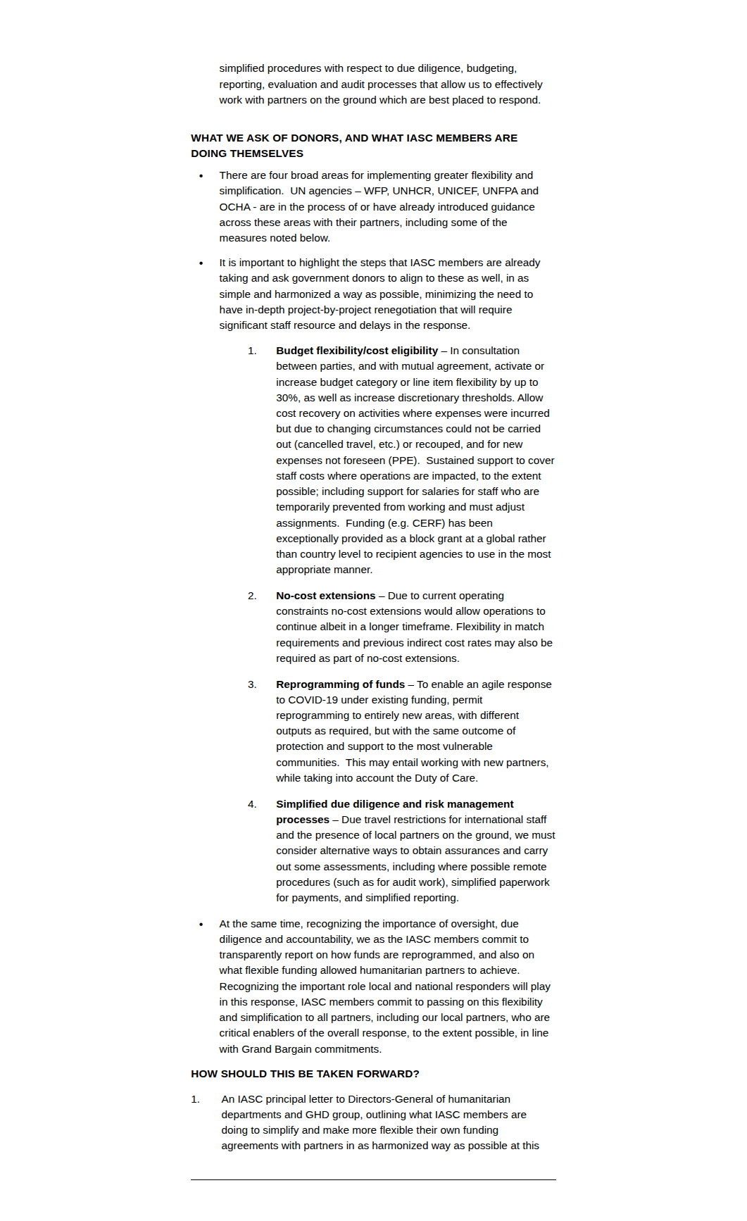simplified procedures with respect to due diligence, budgeting, reporting, evaluation and audit processes that allow us to effectively work with partners on the ground which are best placed to respond.
What we ask of donors, and what IASC members are doing themselves
There are four broad areas for implementing greater flexibility and simplification. UN agencies – WFP, UNHCR, UNICEF, UNFPA and OCHA - are in the process of or have already introduced guidance across these areas with their partners, including some of the measures noted below.
It is important to highlight the steps that IASC members are already taking and ask government donors to align to these as well, in as simple and harmonized a way as possible, minimizing the need to have in-depth project-by-project renegotiation that will require significant staff resource and delays in the response.
Budget flexibility/cost eligibility – In consultation between parties, and with mutual agreement, activate or increase budget category or line item flexibility by up to 30%, as well as increase discretionary thresholds. Allow cost recovery on activities where expenses were incurred but due to changing circumstances could not be carried out (cancelled travel, etc.) or recouped, and for new expenses not foreseen (PPE). Sustained support to cover staff costs where operations are impacted, to the extent possible; including support for salaries for staff who are temporarily prevented from working and must adjust assignments. Funding (e.g. CERF) has been exceptionally provided as a block grant at a global rather than country level to recipient agencies to use in the most appropriate manner.
No-cost extensions – Due to current operating constraints no-cost extensions would allow operations to continue albeit in a longer timeframe. Flexibility in match requirements and previous indirect cost rates may also be required as part of no-cost extensions.
Reprogramming of funds – To enable an agile response to COVID-19 under existing funding, permit reprogramming to entirely new areas, with different outputs as required, but with the same outcome of protection and support to the most vulnerable communities. This may entail working with new partners, while taking into account the Duty of Care.
Simplified due diligence and risk management processes – Due travel restrictions for international staff and the presence of local partners on the ground, we must consider alternative ways to obtain assurances and carry out some assessments, including where possible remote procedures (such as for audit work), simplified paperwork for payments, and simplified reporting.
At the same time, recognizing the importance of oversight, due diligence and accountability, we as the IASC members commit to transparently report on how funds are reprogrammed, and also on what flexible funding allowed humanitarian partners to achieve. Recognizing the important role local and national responders will play in this response, IASC members commit to passing on this flexibility and simplification to all partners, including our local partners, who are critical enablers of the overall response, to the extent possible, in line with Grand Bargain commitments.
How should this be taken forward?
An IASC principal letter to Directors-General of humanitarian departments and GHD group, outlining what IASC members are doing to simplify and make more flexible their own funding agreements with partners in as harmonized way as possible at this